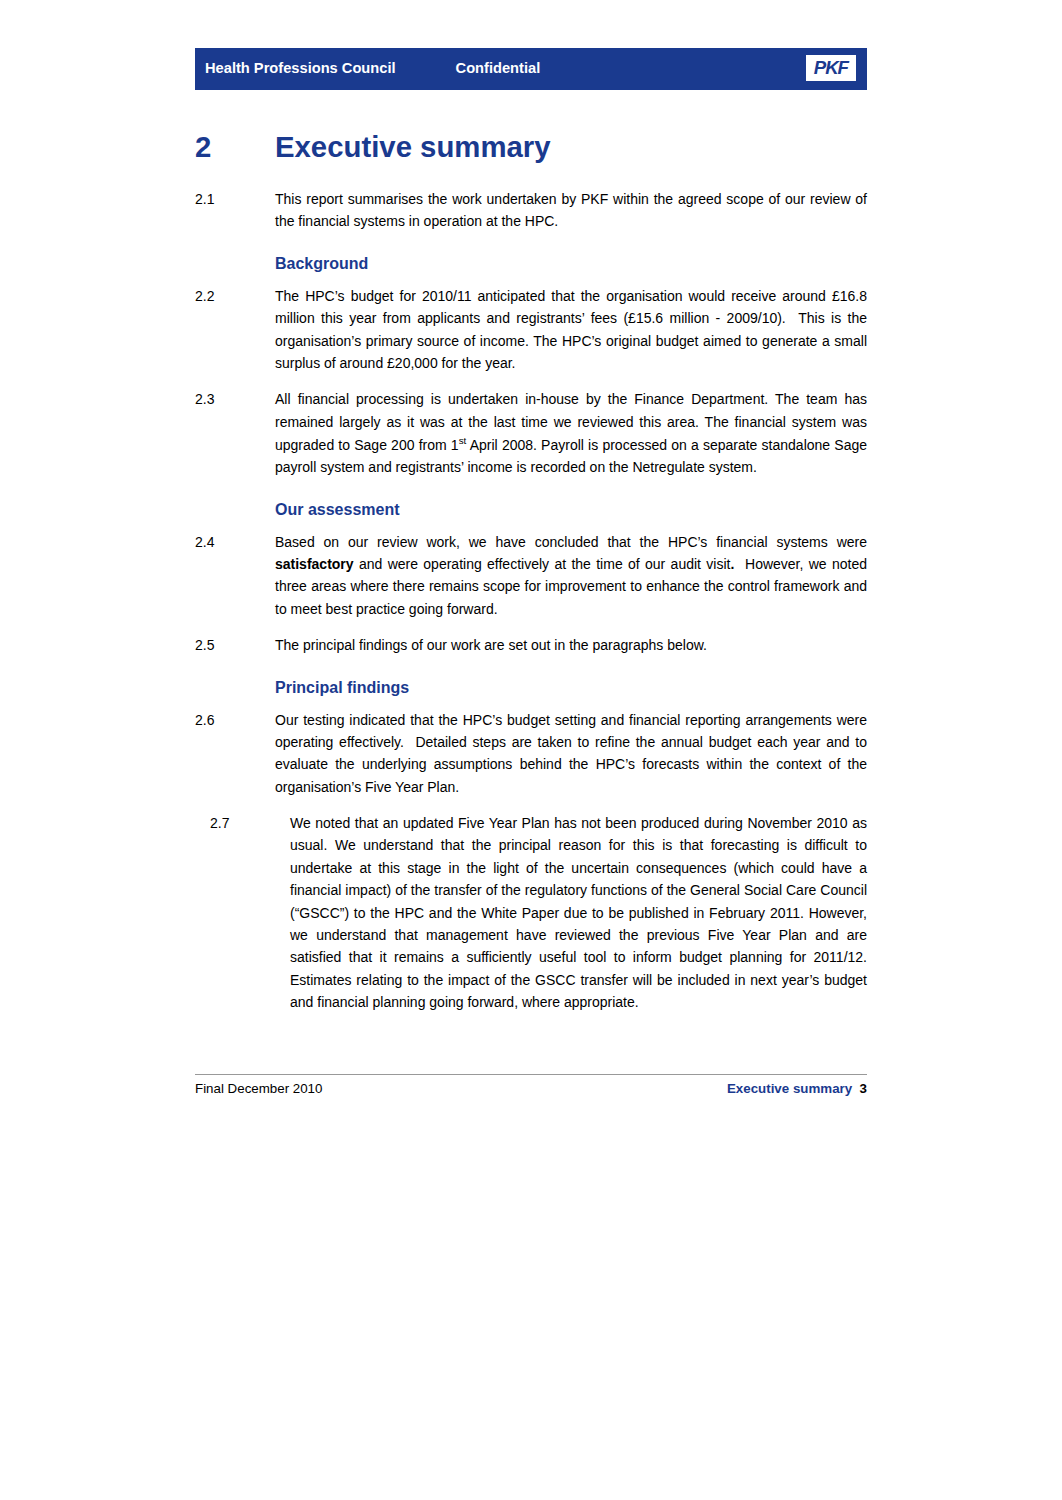Health Professions Council Confidential PKF
2 Executive summary
2.1
This report summarises the work undertaken by PKF within the agreed scope of our review of the financial systems in operation at the HPC.
Background
2.2
The HPC’s budget for 2010/11 anticipated that the organisation would receive around £16.8 million this year from applicants and registrants’ fees (£15.6 million - 2009/10). This is the organisation’s primary source of income. The HPC’s original budget aimed to generate a small surplus of around £20,000 for the year.
2.3
All financial processing is undertaken in-house by the Finance Department. The team has remained largely as it was at the last time we reviewed this area. The financial system was upgraded to Sage 200 from 1st April 2008. Payroll is processed on a separate standalone Sage payroll system and registrants’ income is recorded on the Netregulate system.
Our assessment
2.4
Based on our review work, we have concluded that the HPC’s financial systems were satisfactory and were operating effectively at the time of our audit visit. However, we noted three areas where there remains scope for improvement to enhance the control framework and to meet best practice going forward.
2.5
The principal findings of our work are set out in the paragraphs below.
Principal findings
2.6
Our testing indicated that the HPC’s budget setting and financial reporting arrangements were operating effectively. Detailed steps are taken to refine the annual budget each year and to evaluate the underlying assumptions behind the HPC’s forecasts within the context of the organisation’s Five Year Plan.
2.7
We noted that an updated Five Year Plan has not been produced during November 2010 as usual. We understand that the principal reason for this is that forecasting is difficult to undertake at this stage in the light of the uncertain consequences (which could have a financial impact) of the transfer of the regulatory functions of the General Social Care Council (“GSCC”) to the HPC and the White Paper due to be published in February 2011. However, we understand that management have reviewed the previous Five Year Plan and are satisfied that it remains a sufficiently useful tool to inform budget planning for 2011/12. Estimates relating to the impact of the GSCC transfer will be included in next year’s budget and financial planning going forward, where appropriate.
Final December 2010 Executive summary 3